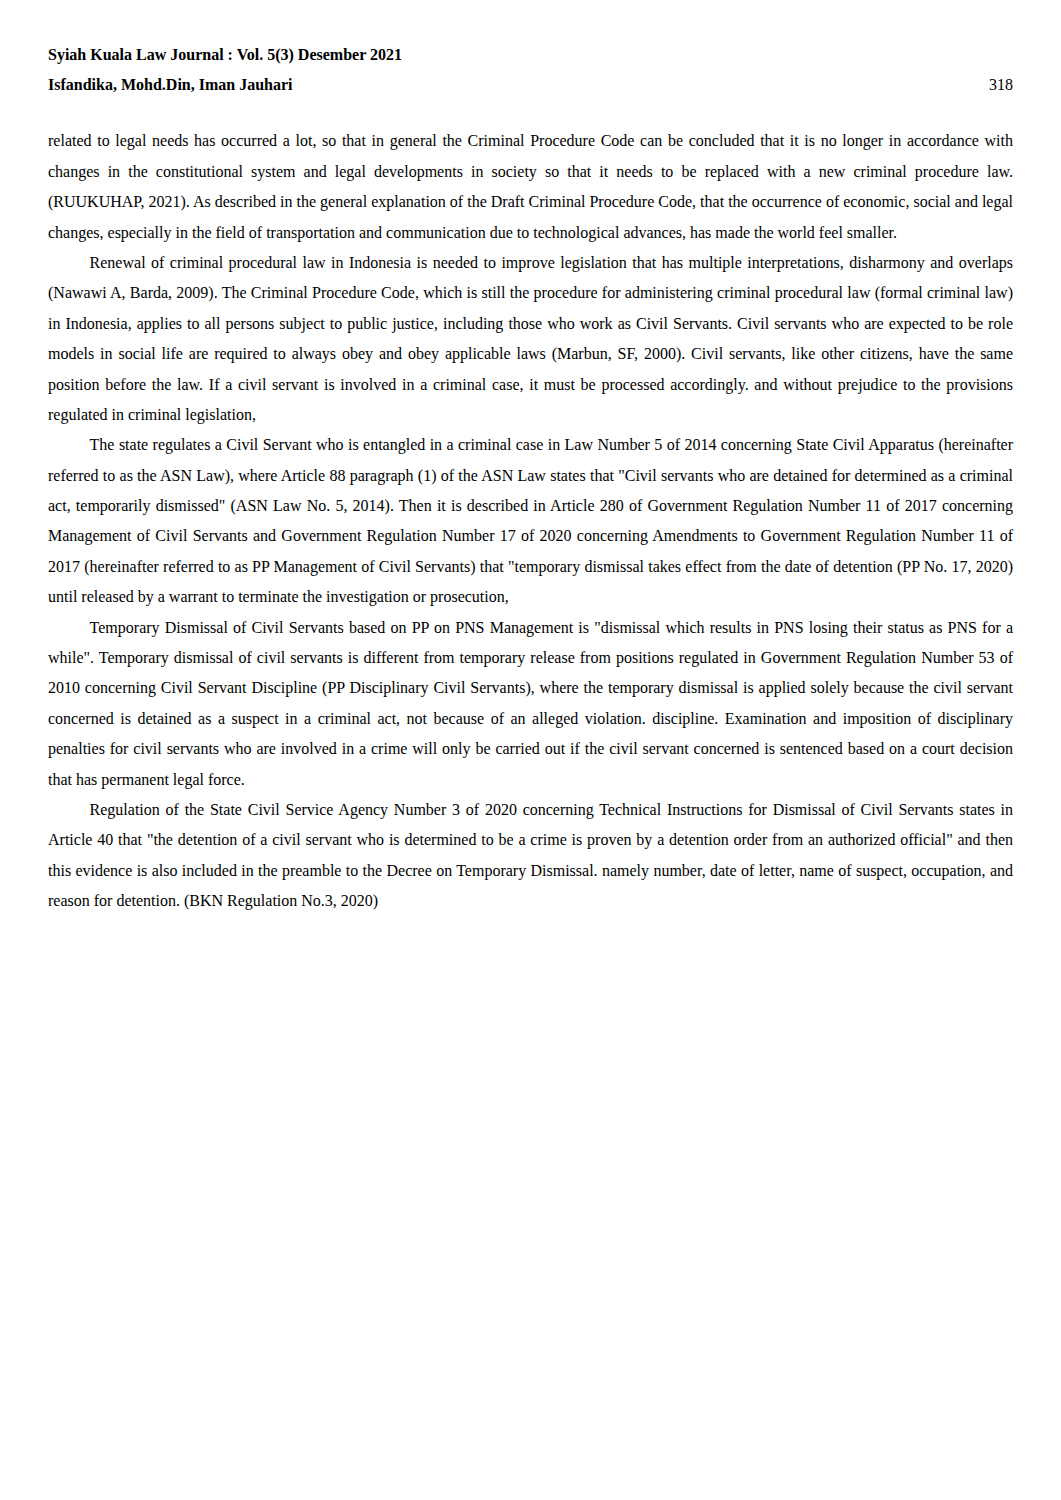Syiah Kuala Law Journal : Vol. 5(3) Desember 2021
Isfandika, Mohd.Din, Iman Jauhari 318
related to legal needs has occurred a lot, so that in general the Criminal Procedure Code can be concluded that it is no longer in accordance with changes in the constitutional system and legal developments in society so that it needs to be replaced with a new criminal procedure law. (RUUKUHAP, 2021). As described in the general explanation of the Draft Criminal Procedure Code, that the occurrence of economic, social and legal changes, especially in the field of transportation and communication due to technological advances, has made the world feel smaller.
Renewal of criminal procedural law in Indonesia is needed to improve legislation that has multiple interpretations, disharmony and overlaps (Nawawi A, Barda, 2009). The Criminal Procedure Code, which is still the procedure for administering criminal procedural law (formal criminal law) in Indonesia, applies to all persons subject to public justice, including those who work as Civil Servants. Civil servants who are expected to be role models in social life are required to always obey and obey applicable laws (Marbun, SF, 2000). Civil servants, like other citizens, have the same position before the law. If a civil servant is involved in a criminal case, it must be processed accordingly. and without prejudice to the provisions regulated in criminal legislation,
The state regulates a Civil Servant who is entangled in a criminal case in Law Number 5 of 2014 concerning State Civil Apparatus (hereinafter referred to as the ASN Law), where Article 88 paragraph (1) of the ASN Law states that "Civil servants who are detained for determined as a criminal act, temporarily dismissed" (ASN Law No. 5, 2014). Then it is described in Article 280 of Government Regulation Number 11 of 2017 concerning Management of Civil Servants and Government Regulation Number 17 of 2020 concerning Amendments to Government Regulation Number 11 of 2017 (hereinafter referred to as PP Management of Civil Servants) that "temporary dismissal takes effect from the date of detention (PP No. 17, 2020) until released by a warrant to terminate the investigation or prosecution,
Temporary Dismissal of Civil Servants based on PP on PNS Management is "dismissal which results in PNS losing their status as PNS for a while". Temporary dismissal of civil servants is different from temporary release from positions regulated in Government Regulation Number 53 of 2010 concerning Civil Servant Discipline (PP Disciplinary Civil Servants), where the temporary dismissal is applied solely because the civil servant concerned is detained as a suspect in a criminal act, not because of an alleged violation. discipline. Examination and imposition of disciplinary penalties for civil servants who are involved in a crime will only be carried out if the civil servant concerned is sentenced based on a court decision that has permanent legal force.
Regulation of the State Civil Service Agency Number 3 of 2020 concerning Technical Instructions for Dismissal of Civil Servants states in Article 40 that "the detention of a civil servant who is determined to be a crime is proven by a detention order from an authorized official" and then this evidence is also included in the preamble to the Decree on Temporary Dismissal. namely number, date of letter, name of suspect, occupation, and reason for detention. (BKN Regulation No.3, 2020)